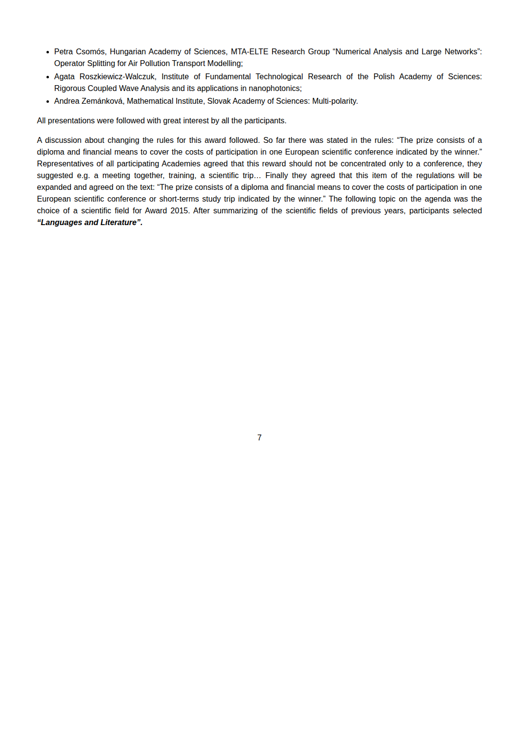Petra Csomós, Hungarian Academy of Sciences, MTA-ELTE Research Group “Numerical Analysis and Large Networks”: Operator Splitting for Air Pollution Transport Modelling;
Agata Roszkiewicz-Walczuk, Institute of Fundamental Technological Research of the Polish Academy of Sciences: Rigorous Coupled Wave Analysis and its applications in nanophotonics;
Andrea Zemánková, Mathematical Institute, Slovak Academy of Sciences: Multi-polarity.
All presentations were followed with great interest by all the participants.
A discussion about changing the rules for this award followed. So far there was stated in the rules: “The prize consists of a diploma and financial means to cover the costs of participation in one European scientific conference indicated by the winner.” Representatives of all participating Academies agreed that this reward should not be concentrated only to a conference, they suggested e.g. a meeting together, training, a scientific trip… Finally they agreed that this item of the regulations will be expanded and agreed on the text: “The prize consists of a diploma and financial means to cover the costs of participation in one European scientific conference or short-terms study trip indicated by the winner.” The following topic on the agenda was the choice of a scientific field for Award 2015. After summarizing of the scientific fields of previous years, participants selected “Languages and Literature”.
7